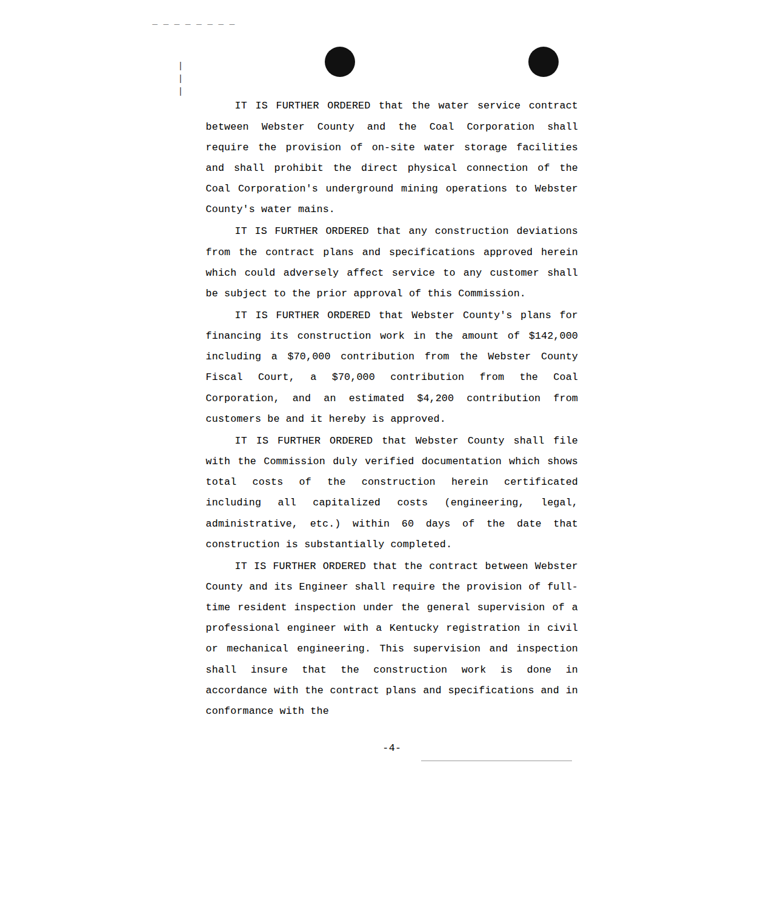_ _ _ _ _ _ _ _
| | |
IT IS FURTHER ORDERED that the water service contract between Webster County and the Coal Corporation shall require the provision of on-site water storage facilities and shall prohibit the direct physical connection of the Coal Corporation's underground mining operations to Webster County's water mains.
IT IS FURTHER ORDERED that any construction deviations from the contract plans and specifications approved herein which could adversely affect service to any customer shall be subject to the prior approval of this Commission.
IT IS FURTHER ORDERED that Webster County's plans for financing its construction work in the amount of $142,000 including a $70,000 contribution from the Webster County Fiscal Court, a $70,000 contribution from the Coal Corporation, and an estimated $4,200 contribution from customers be and it hereby is approved.
IT IS FURTHER ORDERED that Webster County shall file with the Commission duly verified documentation which shows total costs of the construction herein certificated including all capitalized costs (engineering, legal, administrative, etc.) within 60 days of the date that construction is substantially completed.
IT IS FURTHER ORDERED that the contract between Webster County and its Engineer shall require the provision of full-time resident inspection under the general supervision of a professional engineer with a Kentucky registration in civil or mechanical engineering. This supervision and inspection shall insure that the construction work is done in accordance with the contract plans and specifications and in conformance with the
-4-